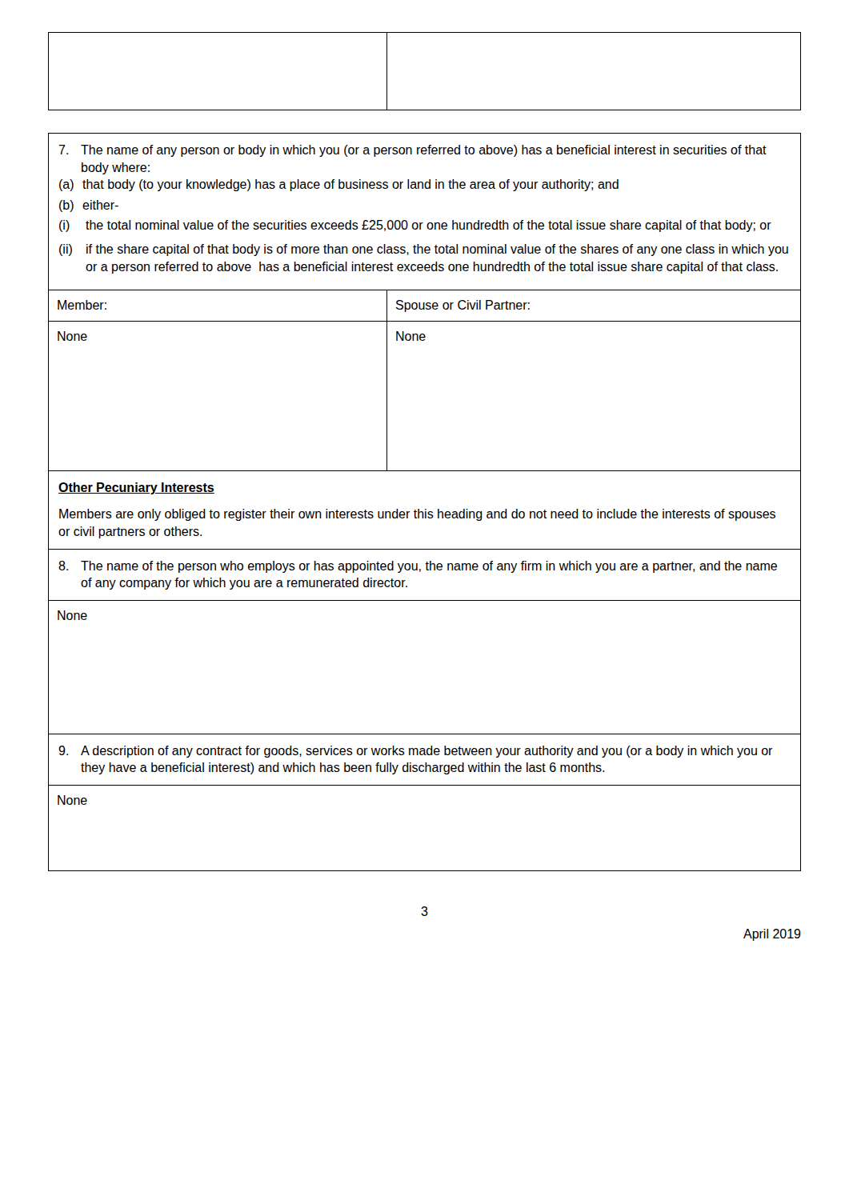| 7. The name of any person or body in which you (or a person referred to above) has a beneficial interest in securities of that body where: (a) that body (to your knowledge) has a place of business or land in the area of your authority; and (b) either- (i) the total nominal value of the securities exceeds £25,000 or one hundredth of the total issue share capital of that body; or (ii) if the share capital of that body is of more than one class, the total nominal value of the shares of any one class in which you or a person referred to above has a beneficial interest exceeds one hundredth of the total issue share capital of that class. |
| Member: | Spouse or Civil Partner: |
| None | None |
| Other Pecuniary Interests Members are only obliged to register their own interests under this heading and do not need to include the interests of spouses or civil partners or others. |
| 8. The name of the person who employs or has appointed you, the name of any firm in which you are a partner, and the name of any company for which you are a remunerated director. |
| None |
| 9. A description of any contract for goods, services or works made between your authority and you (or a body in which you or they have a beneficial interest) and which has been fully discharged within the last 6 months. |
| None |
3
April 2019